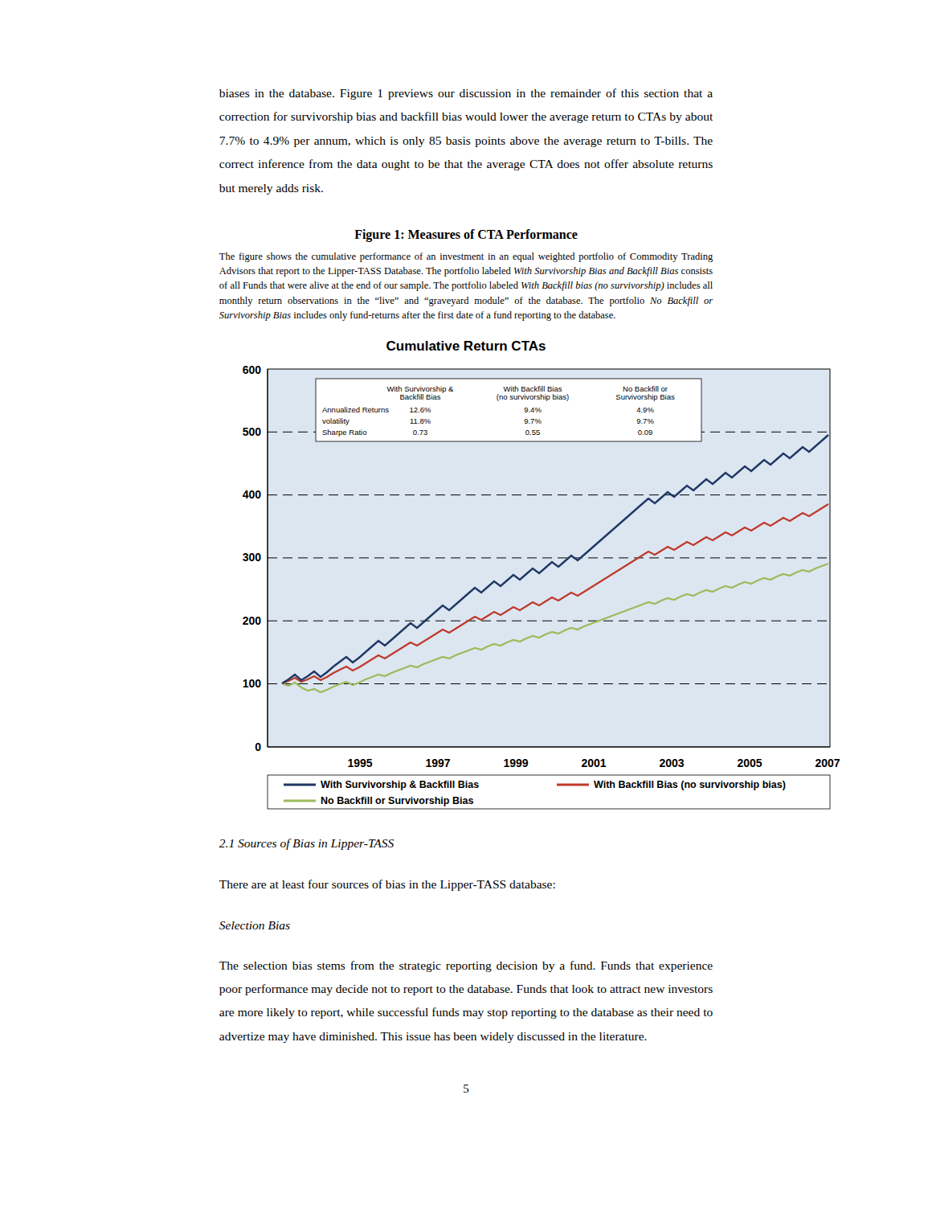biases in the database. Figure 1 previews our discussion in the remainder of this section that a correction for survivorship bias and backfill bias would lower the average return to CTAs by about 7.7% to 4.9% per annum, which is only 85 basis points above the average return to T-bills. The correct inference from the data ought to be that the average CTA does not offer absolute returns but merely adds risk.
Figure 1: Measures of CTA Performance
The figure shows the cumulative performance of an investment in an equal weighted portfolio of Commodity Trading Advisors that report to the Lipper-TASS Database. The portfolio labeled With Survivorship Bias and Backfill Bias consists of all Funds that were alive at the end of our sample. The portfolio labeled With Backfill bias (no survivorship) includes all monthly return observations in the “live” and “graveyard module” of the database. The portfolio No Backfill or Survivorship Bias includes only fund-returns after the first date of a fund reporting to the database.
Cumulative Return CTAs
600 500 400 300 200 100 0 1995 1997 1999 2001 2003 2005 2007 With Survivorship & Backfill Bias With Backfill Bias (no survivorship bias) No Backfill or Survivorship Bias Annualized Returns 12.6% 9.4% 4.9% volatility 11.8% 9.7% 9.7% Sharpe Ratio 0.73 0.55 0.09 With Survivorship & Backfill Bias With Backfill Bias (no survivorship bias) No Backfill or Survivorship Bias
2.1 Sources of Bias in Lipper-TASS
There are at least four sources of bias in the Lipper-TASS database:
Selection Bias
The selection bias stems from the strategic reporting decision by a fund. Funds that experience poor performance may decide not to report to the database. Funds that look to attract new investors are more likely to report, while successful funds may stop reporting to the database as their need to advertize may have diminished. This issue has been widely discussed in the literature.
5